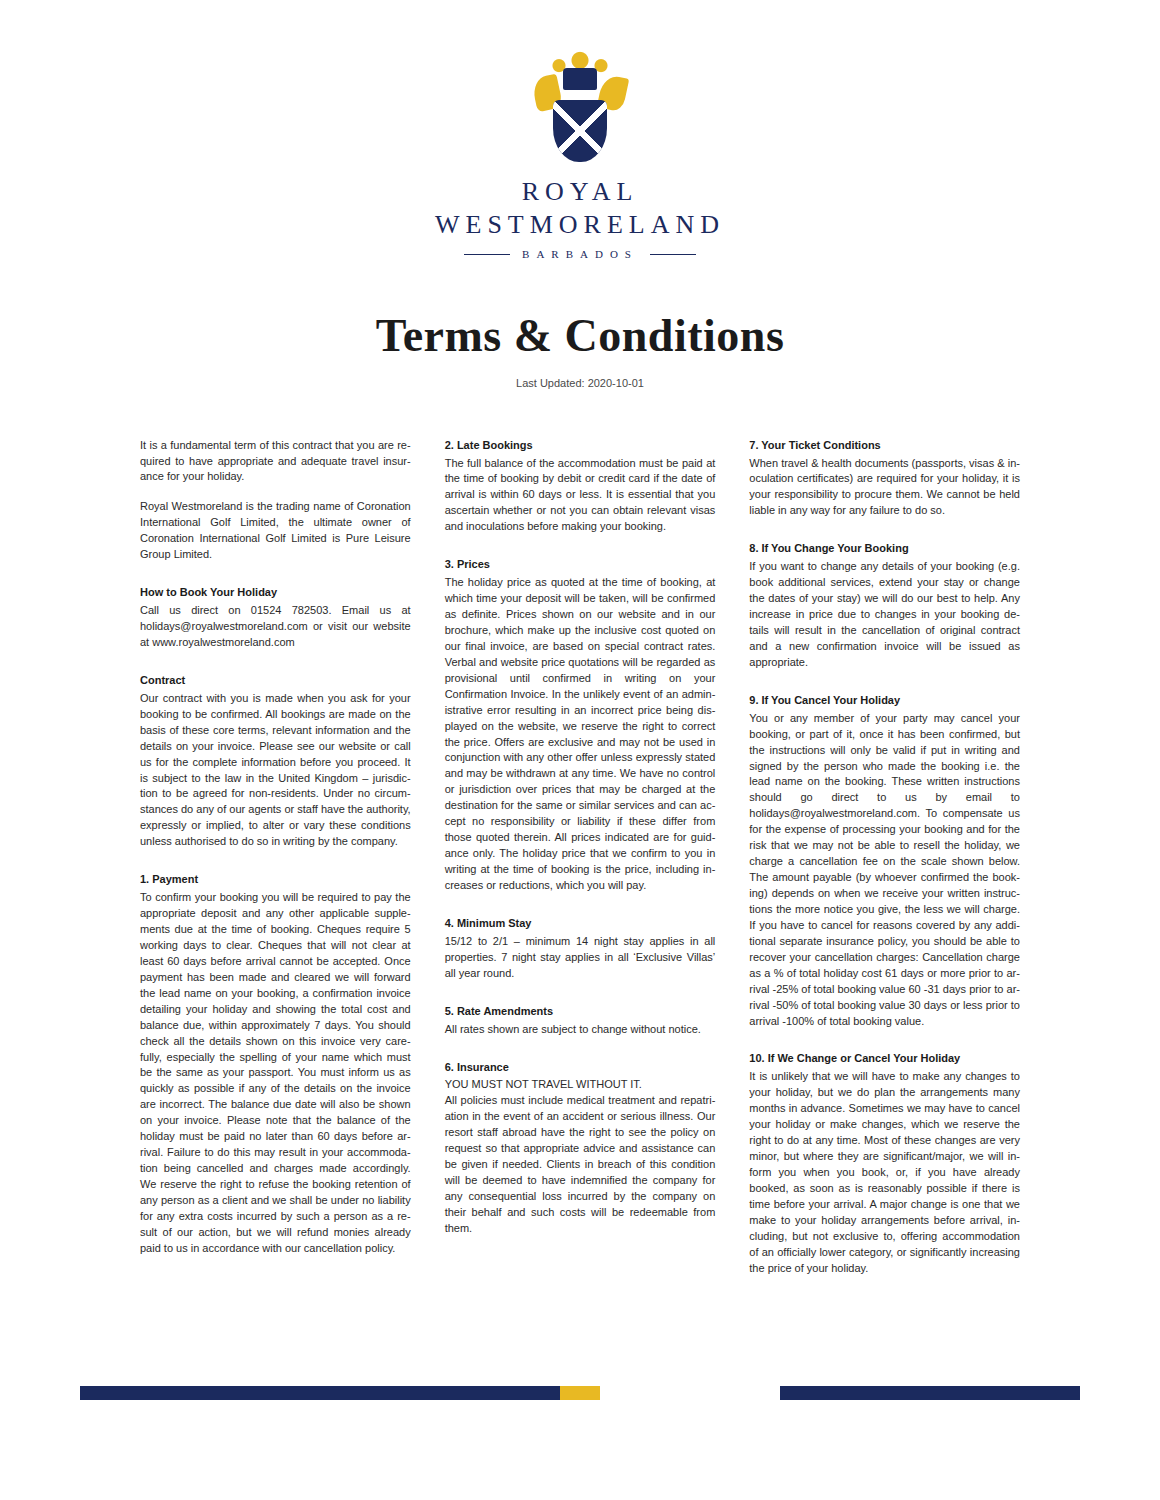ROYAL
WESTMORELAND
BARBADOS
Terms & Conditions
Last Updated: 2020-10-01
It is a fundamental term of this contract that you are required to have appropriate and adequate travel insurance for your holiday.
Royal Westmoreland is the trading name of Coronation International Golf Limited, the ultimate owner of Coronation International Golf Limited is Pure Leisure Group Limited.
How to Book Your Holiday
Call us direct on 01524 782503. Email us at holidays@royalwestmoreland.com or visit our website at www.royalwestmoreland.com
Contract
Our contract with you is made when you ask for your booking to be confirmed. All bookings are made on the basis of these core terms, relevant information and the details on your invoice. Please see our website or call us for the complete information before you proceed. It is subject to the law in the United Kingdom – jurisdiction to be agreed for non-residents. Under no circumstances do any of our agents or staff have the authority, expressly or implied, to alter or vary these conditions unless authorised to do so in writing by the company.
1. Payment
To confirm your booking you will be required to pay the appropriate deposit and any other applicable supplements due at the time of booking. Cheques require 5 working days to clear. Cheques that will not clear at least 60 days before arrival cannot be accepted. Once payment has been made and cleared we will forward the lead name on your booking, a confirmation invoice detailing your holiday and showing the total cost and balance due, within approximately 7 days. You should check all the details shown on this invoice very carefully, especially the spelling of your name which must be the same as your passport. You must inform us as quickly as possible if any of the details on the invoice are incorrect. The balance due date will also be shown on your invoice. Please note that the balance of the holiday must be paid no later than 60 days before arrival. Failure to do this may result in your accommodation being cancelled and charges made accordingly. We reserve the right to refuse the booking retention of any person as a client and we shall be under no liability for any extra costs incurred by such a person as a result of our action, but we will refund monies already paid to us in accordance with our cancellation policy.
2. Late Bookings
The full balance of the accommodation must be paid at the time of booking by debit or credit card if the date of arrival is within 60 days or less. It is essential that you ascertain whether or not you can obtain relevant visas and inoculations before making your booking.
3. Prices
The holiday price as quoted at the time of booking, at which time your deposit will be taken, will be confirmed as definite. Prices shown on our website and in our brochure, which make up the inclusive cost quoted on our final invoice, are based on special contract rates. Verbal and website price quotations will be regarded as provisional until confirmed in writing on your Confirmation Invoice. In the unlikely event of an administrative error resulting in an incorrect price being displayed on the website, we reserve the right to correct the price. Offers are exclusive and may not be used in conjunction with any other offer unless expressly stated and may be withdrawn at any time. We have no control or jurisdiction over prices that may be charged at the destination for the same or similar services and can accept no responsibility or liability if these differ from those quoted therein. All prices indicated are for guidance only. The holiday price that we confirm to you in writing at the time of booking is the price, including increases or reductions, which you will pay.
4. Minimum Stay
15/12 to 2/1 – minimum 14 night stay applies in all properties. 7 night stay applies in all ‘Exclusive Villas’ all year round.
5. Rate Amendments
All rates shown are subject to change without notice.
6. Insurance
YOU MUST NOT TRAVEL WITHOUT IT.
All policies must include medical treatment and repatriation in the event of an accident or serious illness. Our resort staff abroad have the right to see the policy on request so that appropriate advice and assistance can be given if needed. Clients in breach of this condition will be deemed to have indemnified the company for any consequential loss incurred by the company on their behalf and such costs will be redeemable from them.
7. Your Ticket Conditions
When travel & health documents (passports, visas & inoculation certificates) are required for your holiday, it is your responsibility to procure them. We cannot be held liable in any way for any failure to do so.
8. If You Change Your Booking
If you want to change any details of your booking (e.g. book additional services, extend your stay or change the dates of your stay) we will do our best to help. Any increase in price due to changes in your booking details will result in the cancellation of original contract and a new confirmation invoice will be issued as appropriate.
9. If You Cancel Your Holiday
You or any member of your party may cancel your booking, or part of it, once it has been confirmed, but the instructions will only be valid if put in writing and signed by the person who made the booking i.e. the lead name on the booking. These written instructions should go direct to us by email to holidays@royalwestmoreland.com. To compensate us for the expense of processing your booking and for the risk that we may not be able to resell the holiday, we charge a cancellation fee on the scale shown below. The amount payable (by whoever confirmed the booking) depends on when we receive your written instructions the more notice you give, the less we will charge. If you have to cancel for reasons covered by any additional separate insurance policy, you should be able to recover your cancellation charges: Cancellation charge as a % of total holiday cost 61 days or more prior to arrival -25% of total booking value 60 -31 days prior to arrival -50% of total booking value 30 days or less prior to arrival -100% of total booking value.
10. If We Change or Cancel Your Holiday
It is unlikely that we will have to make any changes to your holiday, but we do plan the arrangements many months in advance. Sometimes we may have to cancel your holiday or make changes, which we reserve the right to do at any time. Most of these changes are very minor, but where they are significant/major, we will inform you when you book, or, if you have already booked, as soon as is reasonably possible if there is time before your arrival. A major change is one that we make to your holiday arrangements before arrival, including, but not exclusive to, offering accommodation of an officially lower category, or significantly increasing the price of your holiday.